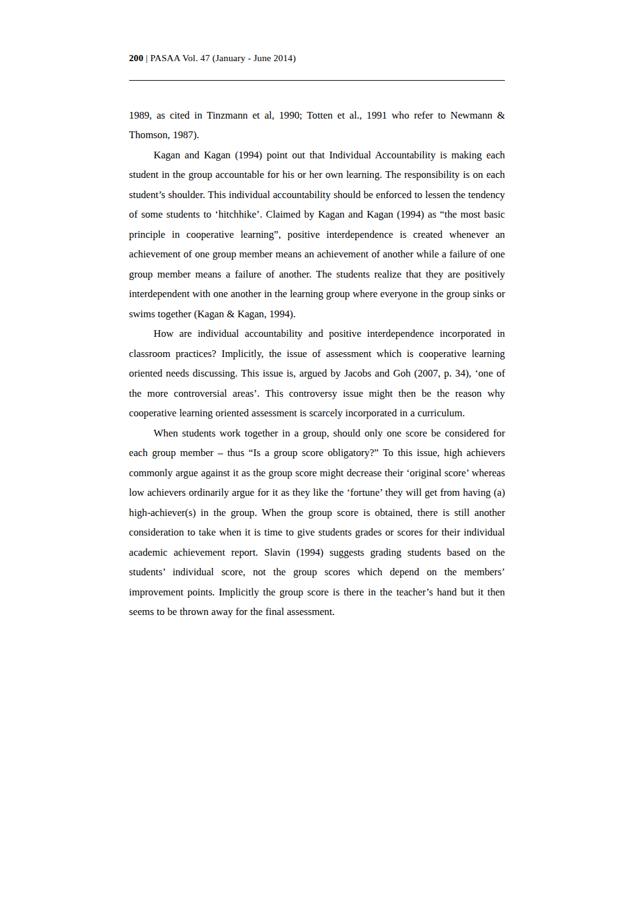200 | PASAA Vol. 47 (January - June 2014)
1989, as cited in Tinzmann et al, 1990; Totten et al., 1991 who refer to Newmann & Thomson, 1987).
Kagan and Kagan (1994) point out that Individual Accountability is making each student in the group accountable for his or her own learning. The responsibility is on each student’s shoulder. This individual accountability should be enforced to lessen the tendency of some students to ‘hitchhike’. Claimed by Kagan and Kagan (1994) as “the most basic principle in cooperative learning”, positive interdependence is created whenever an achievement of one group member means an achievement of another while a failure of one group member means a failure of another. The students realize that they are positively interdependent with one another in the learning group where everyone in the group sinks or swims together (Kagan & Kagan, 1994).
How are individual accountability and positive interdependence incorporated in classroom practices? Implicitly, the issue of assessment which is cooperative learning oriented needs discussing. This issue is, argued by Jacobs and Goh (2007, p. 34), ‘one of the more controversial areas’. This controversy issue might then be the reason why cooperative learning oriented assessment is scarcely incorporated in a curriculum.
When students work together in a group, should only one score be considered for each group member – thus “Is a group score obligatory?” To this issue, high achievers commonly argue against it as the group score might decrease their ‘original score’ whereas low achievers ordinarily argue for it as they like the ‘fortune’ they will get from having (a) high-achiever(s) in the group. When the group score is obtained, there is still another consideration to take when it is time to give students grades or scores for their individual academic achievement report. Slavin (1994) suggests grading students based on the students’ individual score, not the group scores which depend on the members’ improvement points. Implicitly the group score is there in the teacher’s hand but it then seems to be thrown away for the final assessment.